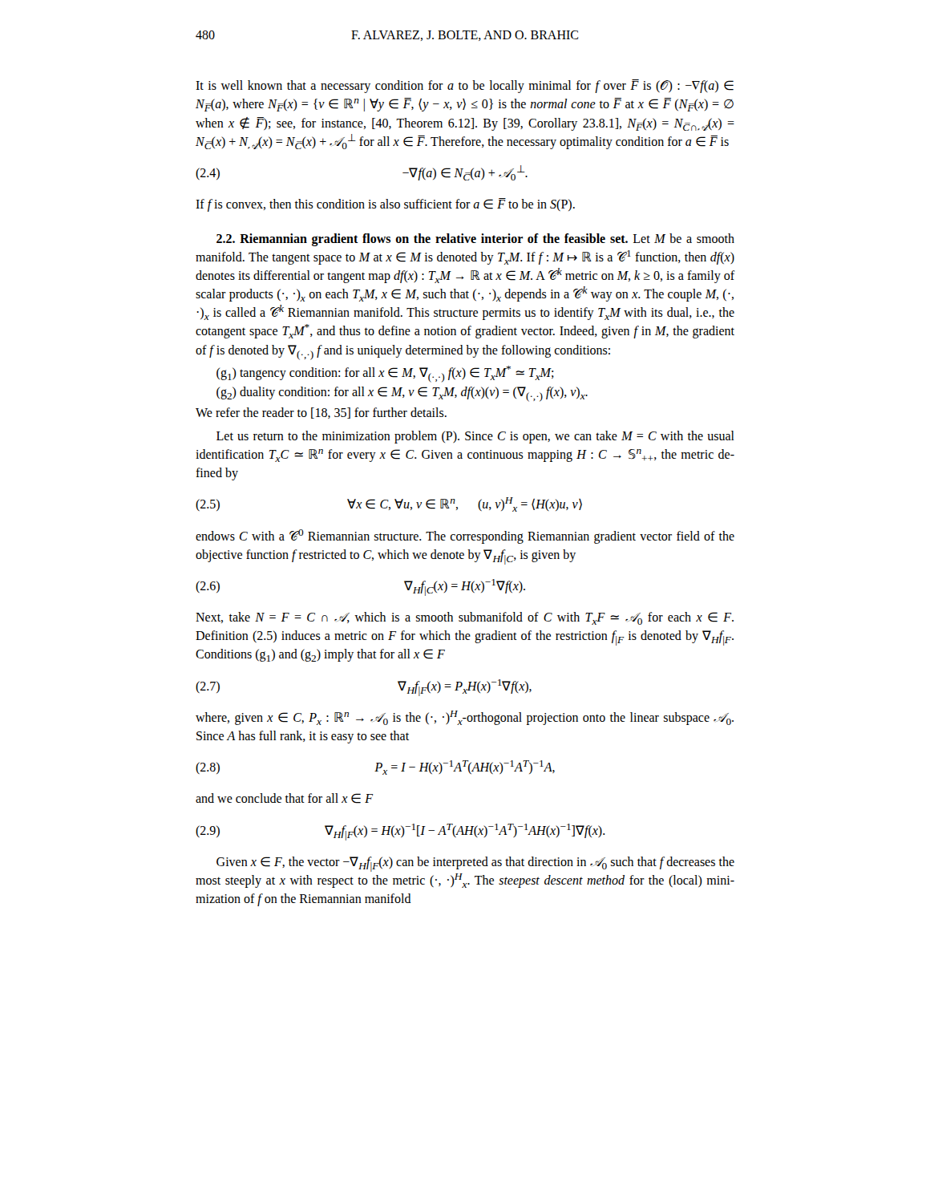480 F. ALVAREZ, J. BOLTE, AND O. BRAHIC 480
It is well known that a necessary condition for a to be locally minimal for f over F̅ is (𝒪) : −∇f(a) ∈ NF̅(a), where NF̅(x) = {ν ∈ ℝn | ∀y ∈ F̅, ⟨y − x, ν⟩ ≤ 0} is the normal cone to F̅ at x ∈ F̅ (NF̅(x) = ∅ when x ∉ F̅); see, for instance, [40, Theorem 6.12]. By [39, Corollary 23.8.1], NF̅(x) = NC̅∩𝒜(x) = NC̅(x) + N𝒜(x) = NC̅(x) + 𝒜0⊥ for all x ∈ F̅. Therefore, the necessary optimality condition for a ∈ F̅ is
(2.4) −∇f(a) ∈ NC̅(a) + 𝒜0⊥.
If f is convex, then this condition is also sufficient for a ∈ F̅ to be in S(P).
2.2. Riemannian gradient flows on the relative interior of the feasible set. Let M be a smooth manifold. The tangent space to M at x ∈ M is denoted by TxM. If f : M ↦ ℝ is a 𝒞1 function, then df(x) denotes its differential or tangent map df(x) : TxM → ℝ at x ∈ M. A 𝒞k metric on M, k ≥ 0, is a family of scalar products (·, ·)x on each TxM, x ∈ M, such that (·, ·)x depends in a 𝒞k way on x. The couple M, (·, ·)x is called a 𝒞k Riemannian manifold. This structure permits us to identify TxM with its dual, i.e., the cotangent space TxM*, and thus to define a notion of gradient vector. Indeed, given f in M, the gradient of f is denoted by ∇(·,·) f and is uniquely determined by the following conditions:
(g1) tangency condition: for all x ∈ M, ∇(·,·) f(x) ∈ TxM* ≃ TxM;
(g2) duality condition: for all x ∈ M, v ∈ TxM, df(x)(v) = (∇(·,·) f(x), v)x.
We refer the reader to [18, 35] for further details.
Let us return to the minimization problem (P). Since C is open, we can take M = C with the usual identification TxC ≃ ℝn for every x ∈ C. Given a continuous mapping H : C → 𝕊n++, the metric defined by
(2.5) ∀x ∈ C, ∀u, v ∈ ℝn, (u, v)Hx = ⟨H(x)u, v⟩
endows C with a 𝒞0 Riemannian structure. The corresponding Riemannian gradient vector field of the objective function f restricted to C, which we denote by ∇Hf|C, is given by
(2.6) ∇Hf|C(x) = H(x)−1∇f(x).
Next, take N = F = C ∩ 𝒜, which is a smooth submanifold of C with TxF ≃ 𝒜0 for each x ∈ F. Definition (2.5) induces a metric on F for which the gradient of the restriction f|F is denoted by ∇Hf|F. Conditions (g1) and (g2) imply that for all x ∈ F
(2.7) ∇Hf|F(x) = PxH(x)−1∇f(x),
where, given x ∈ C, Px : ℝn → 𝒜0 is the (·, ·)Hx-orthogonal projection onto the linear subspace 𝒜0. Since A has full rank, it is easy to see that
(2.8) Px = I − H(x)−1AT(AH(x)−1AT)−1A,
and we conclude that for all x ∈ F
(2.9) ∇Hf|F(x) = H(x)−1[I − AT(AH(x)−1AT)−1AH(x)−1]∇f(x).
Given x ∈ F, the vector −∇Hf|F(x) can be interpreted as that direction in 𝒜0 such that f decreases the most steeply at x with respect to the metric (·, ·)Hx. The steepest descent method for the (local) minimization of f on the Riemannian manifold